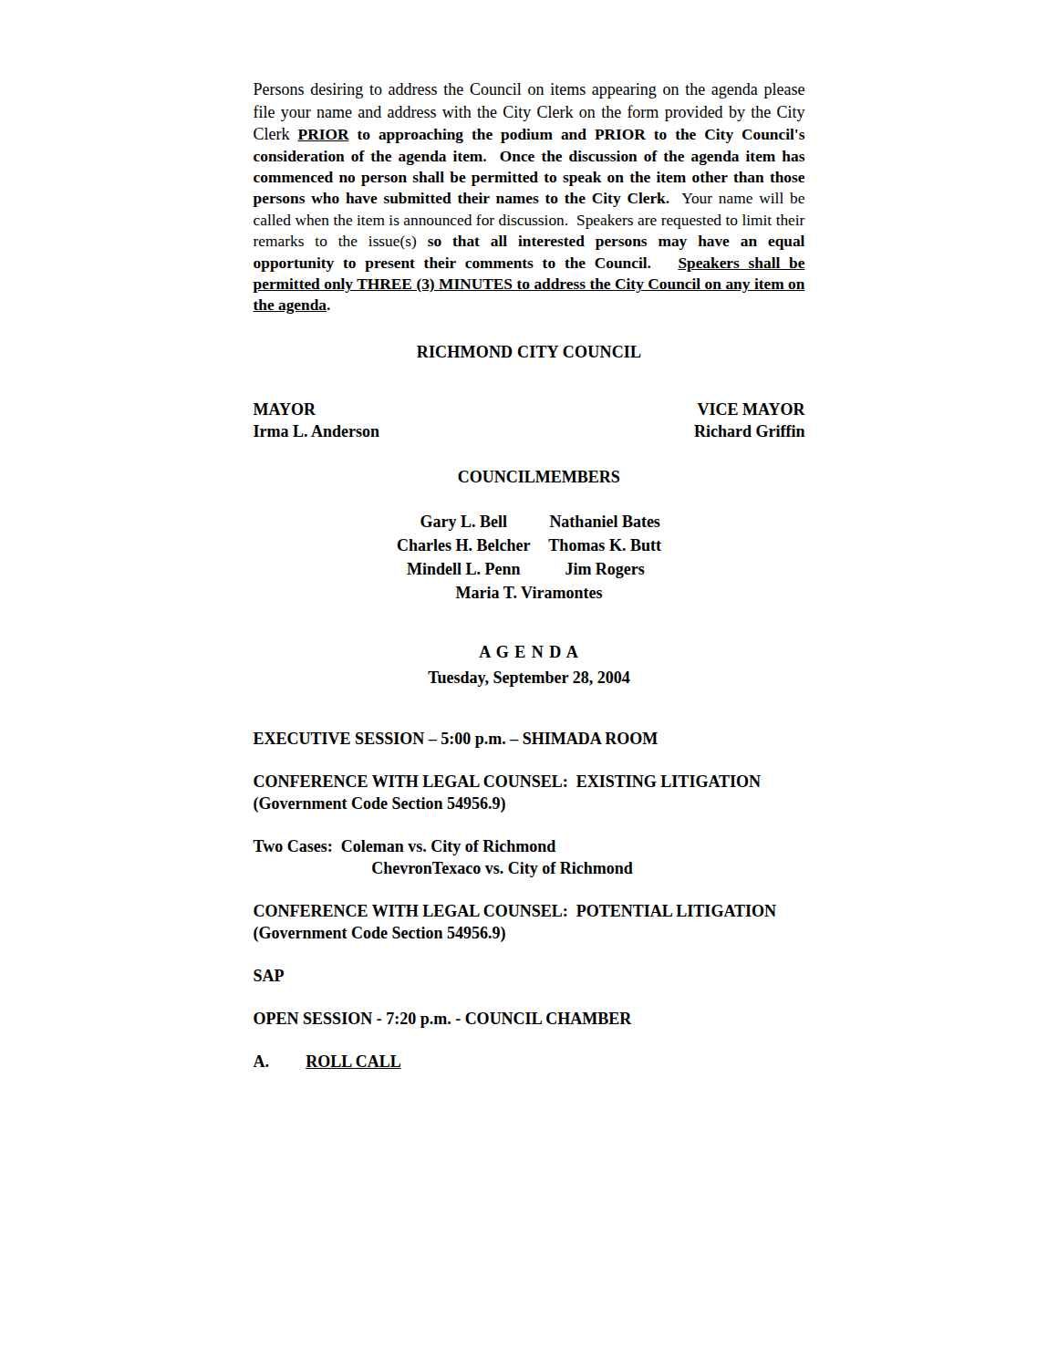Persons desiring to address the Council on items appearing on the agenda please file your name and address with the City Clerk on the form provided by the City Clerk PRIOR to approaching the podium and PRIOR to the City Council's consideration of the agenda item. Once the discussion of the agenda item has commenced no person shall be permitted to speak on the item other than those persons who have submitted their names to the City Clerk. Your name will be called when the item is announced for discussion. Speakers are requested to limit their remarks to the issue(s) so that all interested persons may have an equal opportunity to present their comments to the Council. Speakers shall be permitted only THREE (3) MINUTES to address the City Council on any item on the agenda.
RICHMOND CITY COUNCIL
| MAYOR | VICE MAYOR |
| Irma L. Anderson | Richard Griffin |
COUNCILMEMBERS
| Gary L. Bell | Nathaniel Bates |
| Charles H. Belcher | Thomas K. Butt |
| Mindell L. Penn | Jim Rogers |
| Maria T. Viramontes |
A G E N D A
Tuesday, September 28, 2004
EXECUTIVE SESSION – 5:00 p.m. – SHIMADA ROOM
CONFERENCE WITH LEGAL COUNSEL: EXISTING LITIGATION (Government Code Section 54956.9)
Two Cases: Coleman vs. City of Richmond ChevronTexaco vs. City of Richmond
CONFERENCE WITH LEGAL COUNSEL: POTENTIAL LITIGATION (Government Code Section 54956.9)
SAP
OPEN SESSION - 7:20 p.m. - COUNCIL CHAMBER
A. ROLL CALL